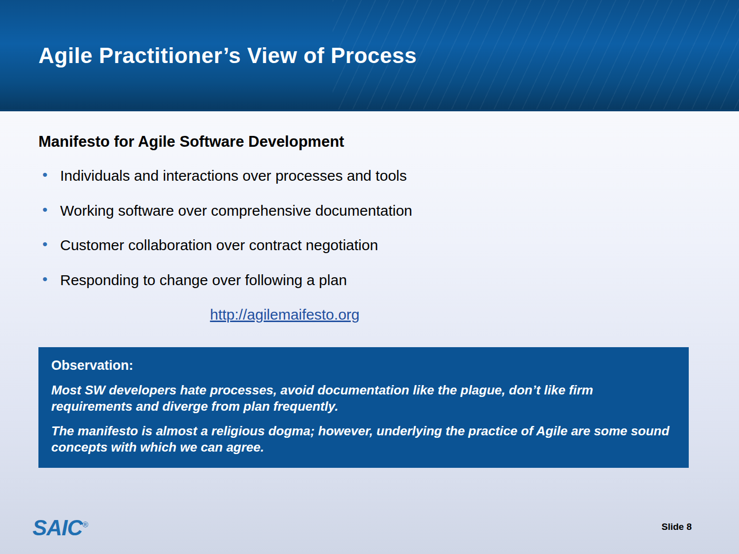Agile Practitioner’s View of Process
Manifesto for Agile Software Development
Individuals and interactions over processes and tools
Working software over comprehensive documentation
Customer collaboration over contract negotiation
Responding to change over following a plan
http://agilemaifesto.org
Observation:
Most SW developers hate processes, avoid documentation like the plague, don’t like firm requirements and diverge from plan frequently.
The manifesto is almost a religious dogma; however, underlying the practice of Agile are some sound concepts with which we can agree.
SAIC®
Slide 8